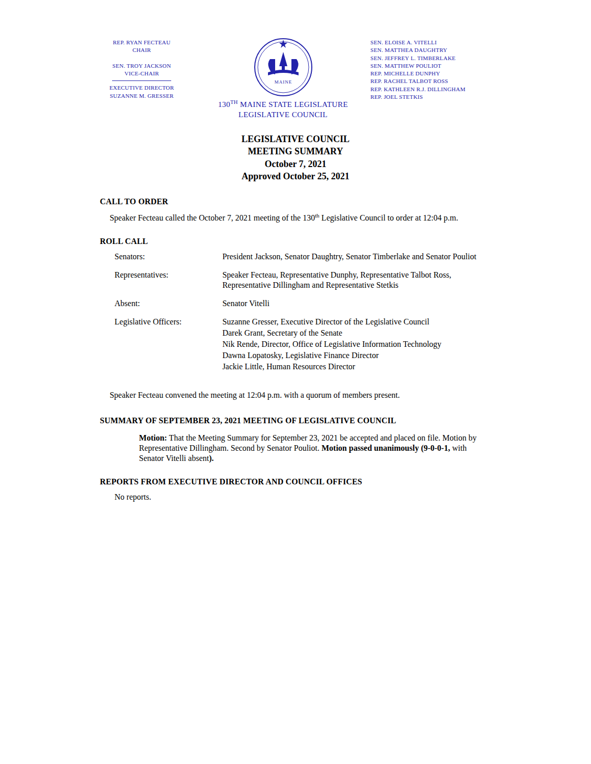REP. RYAN FECTEAU
CHAIR
SEN. TROY JACKSON
VICE-CHAIR
EXECUTIVE DIRECTOR
SUZANNE M. GRESSER
MAINE
130TH MAINE STATE LEGISLATURE
LEGISLATIVE COUNCIL
SEN. ELOISE A. VITELLI
SEN. MATTHEA DAUGHTRY
SEN. JEFFREY L. TIMBERLAKE
SEN. MATTHEW POULIOT
REP. MICHELLE DUNPHY
REP. RACHEL TALBOT ROSS
REP. KATHLEEN R.J. DILLINGHAM
REP. JOEL STETKIS
LEGISLATIVE COUNCIL
MEETING SUMMARY
October 7, 2021
Approved October 25, 2021
Call to Order
Speaker Fecteau called the October 7, 2021 meeting of the 130th Legislative Council to order at 12:04 p.m.
Roll Call
| Senators: | President Jackson, Senator Daughtry, Senator Timberlake and Senator Pouliot |
| Representatives: | Speaker Fecteau, Representative Dunphy, Representative Talbot Ross, Representative Dillingham and Representative Stetkis |
| Absent: | Senator Vitelli |
| Legislative Officers: | Suzanne Gresser, Executive Director of the Legislative Council Darek Grant, Secretary of the Senate Nik Rende, Director, Office of Legislative Information Technology Dawna Lopatosky, Legislative Finance Director Jackie Little, Human Resources Director |
Speaker Fecteau convened the meeting at 12:04 p.m. with a quorum of members present.
Summary of September 23, 2021 Meeting of Legislative Council
Motion: That the Meeting Summary for September 23, 2021 be accepted and placed on file. Motion by Representative Dillingham. Second by Senator Pouliot. Motion passed unanimously (9-0-0-1, with Senator Vitelli absent).
Reports from Executive Director and Council Offices
No reports.